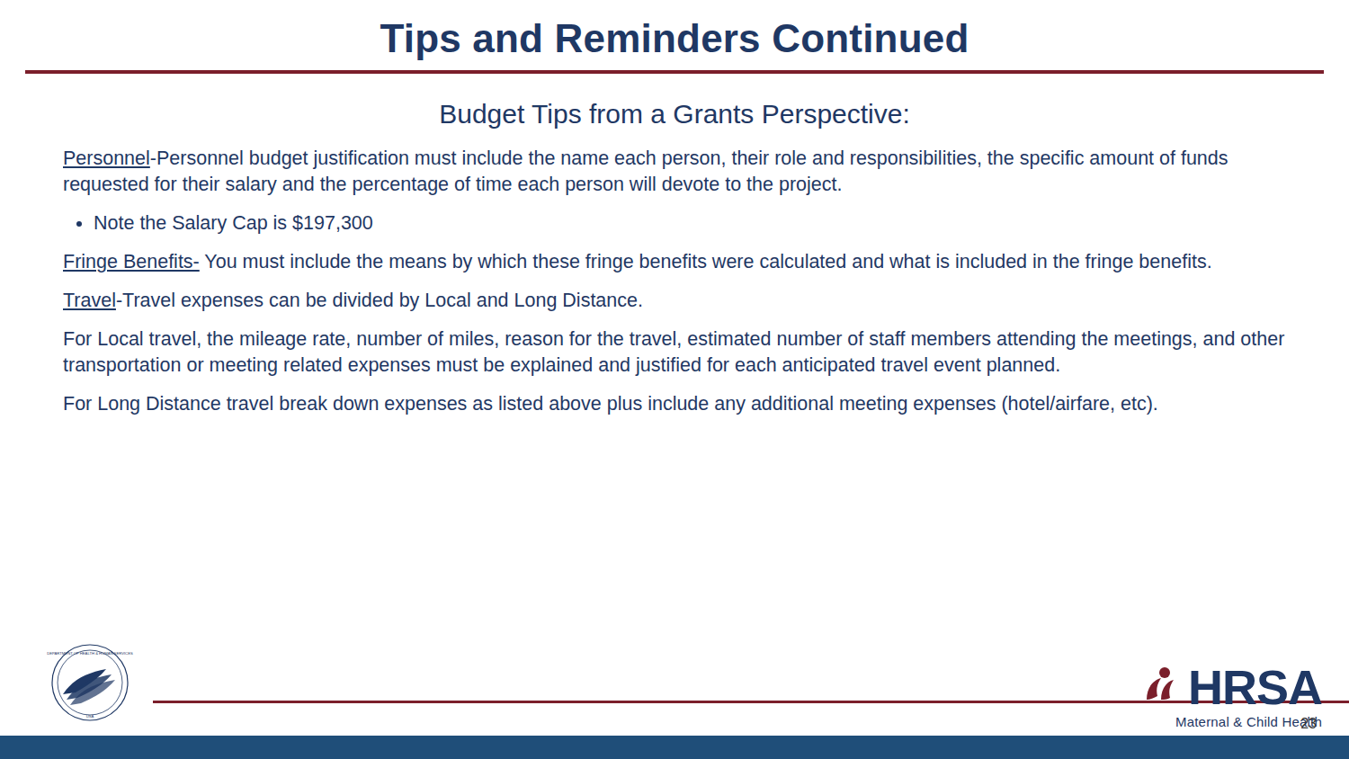Tips and Reminders Continued
Budget Tips from a Grants Perspective:
Personnel-Personnel budget justification must include the name each person, their role and responsibilities, the specific amount of funds requested for their salary and the percentage of time each person will devote to the project.
Note the Salary Cap is $197,300
Fringe Benefits- You must include the means by which these fringe benefits were calculated and what is included in the fringe benefits.
Travel-Travel expenses can be divided by Local and Long Distance.
For Local travel, the mileage rate, number of miles, reason for the travel, estimated number of staff members attending the meetings, and other transportation or meeting related expenses must be explained and justified for each anticipated travel event planned.
For Long Distance travel break down expenses as listed above plus include any additional meeting expenses (hotel/airfare, etc).
DEPARTMENT OF HEALTH & HUMAN SERVICES USA
HRSA
Maternal & Child Health
23